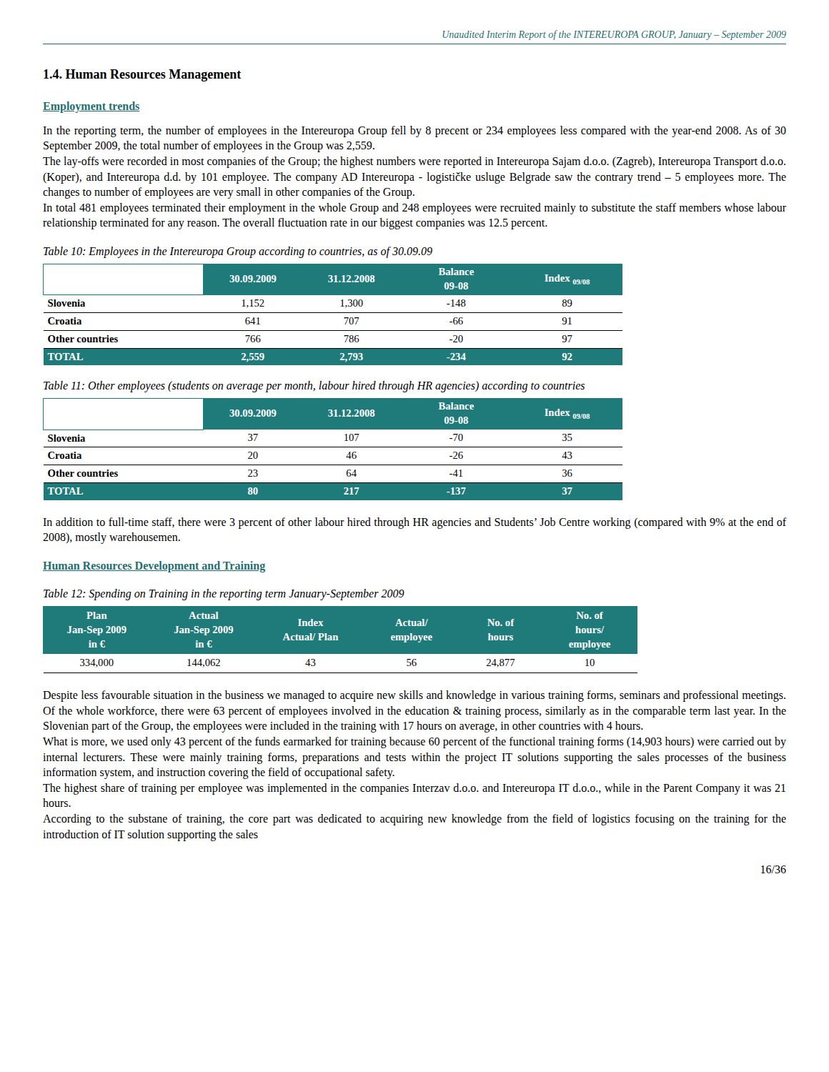Unaudited Interim Report of the INTEREUROPA GROUP, January – September 2009
1.4. Human Resources Management
Employment trends
In the reporting term, the number of employees in the Intereuropa Group fell by 8 precent or 234 employees less compared with the year-end 2008. As of 30 September 2009, the total number of employees in the Group was 2,559.
The lay-offs were recorded in most companies of the Group; the highest numbers were reported in Intereuropa Sajam d.o.o. (Zagreb), Intereuropa Transport d.o.o. (Koper), and Intereuropa d.d. by 101 employee. The company AD Intereuropa - logističke usluge Belgrade saw the contrary trend – 5 employees more. The changes to number of employees are very small in other companies of the Group.
In total 481 employees terminated their employment in the whole Group and 248 employees were recruited mainly to substitute the staff members whose labour relationship terminated for any reason. The overall fluctuation rate in our biggest companies was 12.5 percent.
Table 10: Employees in the Intereuropa Group according to countries, as of 30.09.09
| | 30.09.2009 | 31.12.2008 | Balance 09-08 | Index 09/08 |
| Slovenia | 1,152 | 1,300 | -148 | 89 |
| Croatia | 641 | 707 | -66 | 91 |
| Other countries | 766 | 786 | -20 | 97 |
| TOTAL | 2,559 | 2,793 | -234 | 92 |
Table 11: Other employees (students on average per month, labour hired through HR agencies) according to countries
| | 30.09.2009 | 31.12.2008 | Balance 09-08 | Index 09/08 |
| Slovenia | 37 | 107 | -70 | 35 |
| Croatia | 20 | 46 | -26 | 43 |
| Other countries | 23 | 64 | -41 | 36 |
| TOTAL | 80 | 217 | -137 | 37 |
In addition to full-time staff, there were 3 percent of other labour hired through HR agencies and Students’ Job Centre working (compared with 9% at the end of 2008), mostly warehousemen.
Human Resources Development and Training
Table 12: Spending on Training in the reporting term January-September 2009
| Plan Jan-Sep 2009 in € | Actual Jan-Sep 2009 in € | Index Actual/ Plan | Actual/ employee | No. of hours | No. of hours/ employee |
| --- | --- | --- | --- | --- | --- |
| 334,000 | 144,062 | 43 | 56 | 24,877 | 10 |
Despite less favourable situation in the business we managed to acquire new skills and knowledge in various training forms, seminars and professional meetings. Of the whole workforce, there were 63 percent of employees involved in the education & training process, similarly as in the comparable term last year. In the Slovenian part of the Group, the employees were included in the training with 17 hours on average, in other countries with 4 hours.
What is more, we used only 43 percent of the funds earmarked for training because 60 percent of the functional training forms (14,903 hours) were carried out by internal lecturers. These were mainly training forms, preparations and tests within the project IT solutions supporting the sales processes of the business information system, and instruction covering the field of occupational safety.
The highest share of training per employee was implemented in the companies Interzav d.o.o. and Intereuropa IT d.o.o., while in the Parent Company it was 21 hours.
According to the substane of training, the core part was dedicated to acquiring new knowledge from the field of logistics focusing on the training for the introduction of IT solution supporting the sales
16/36